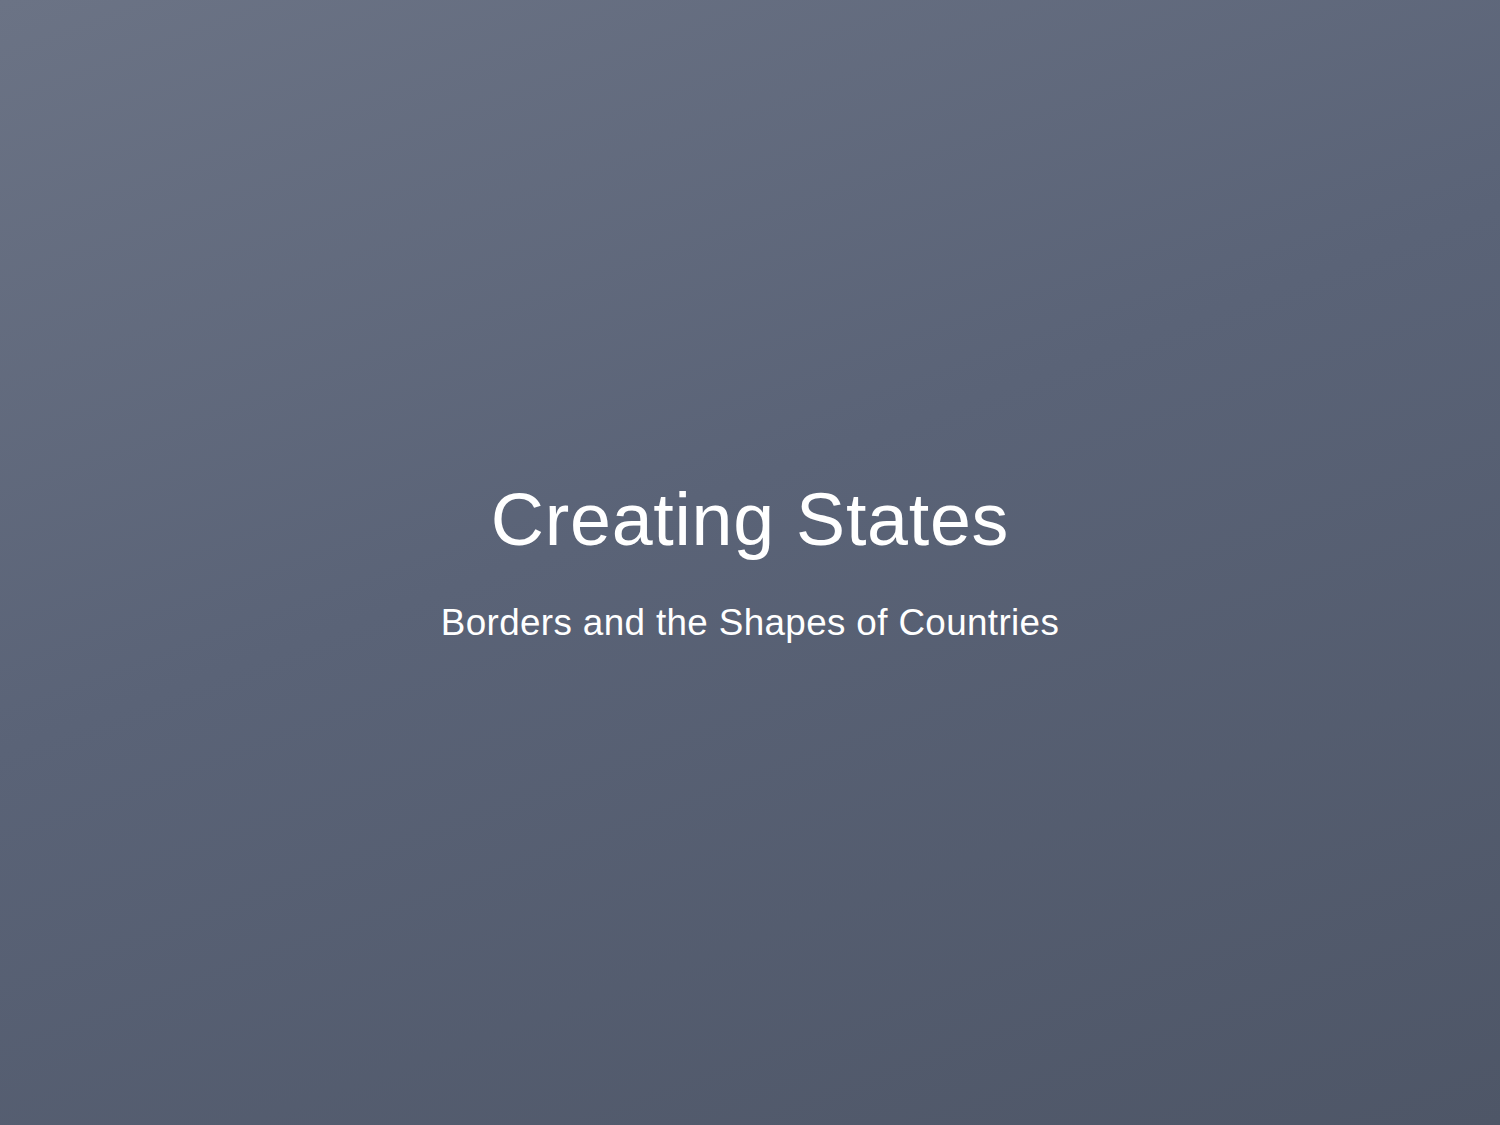Creating States
Borders and the Shapes of Countries